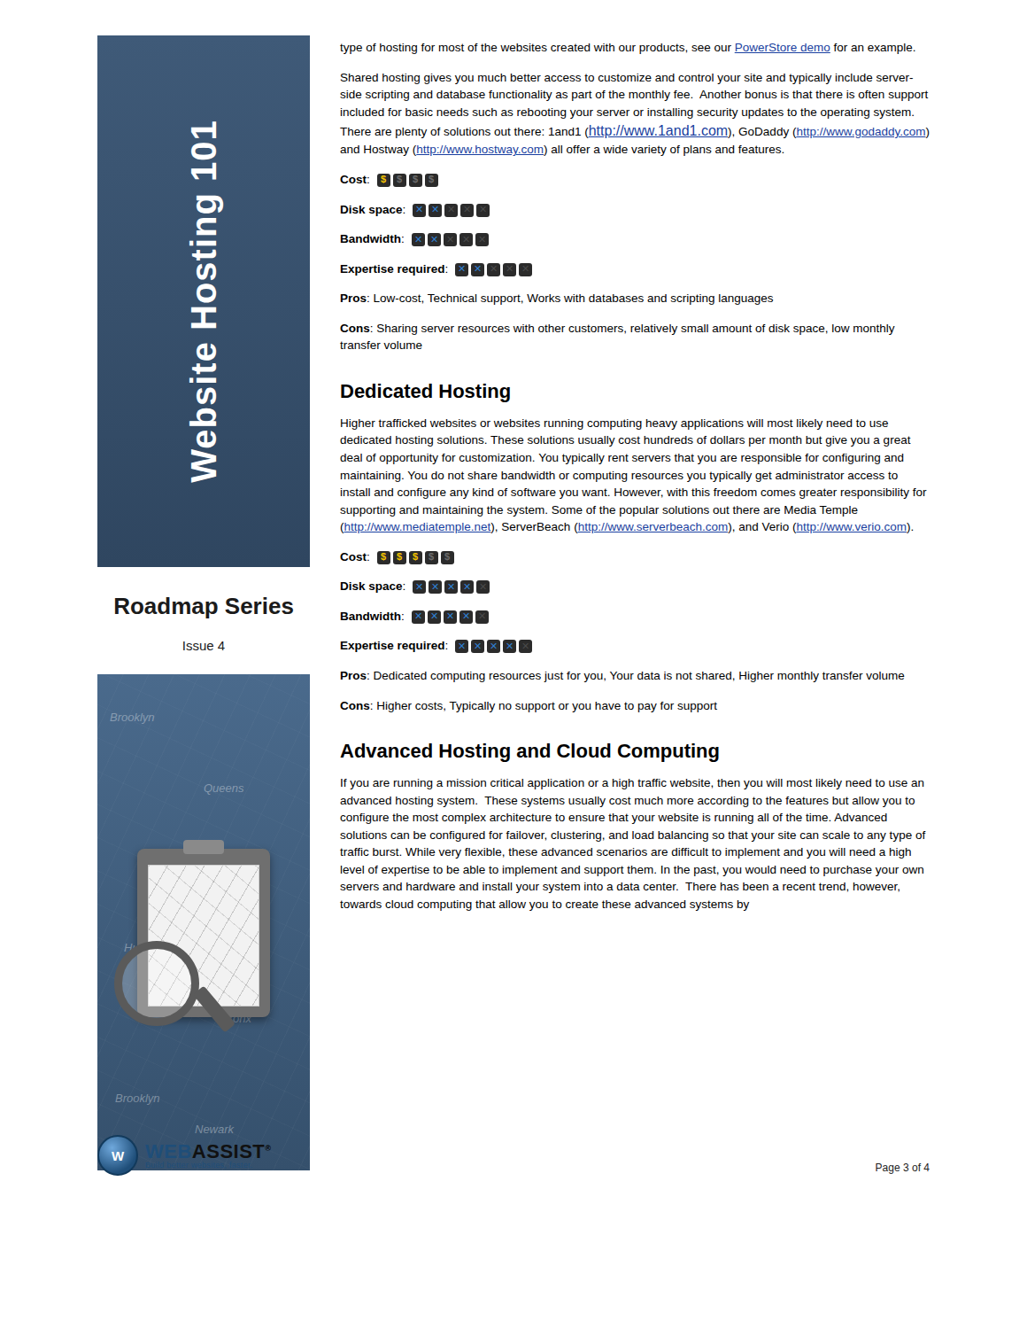Website Hosting 101
Roadmap Series
Issue 4
Brooklyn Queens Hudson Bronx Brooklyn Newark
type of hosting for most of the websites created with our products, see our PowerStore demo for an example.
Shared hosting gives you much better access to customize and control your site and typically include server-side scripting and database functionality as part of the monthly fee. Another bonus is that there is often support included for basic needs such as rebooting your server or installing security updates to the operating system. There are plenty of solutions out there: 1and1 (http://www.1and1.com), GoDaddy (http://www.godaddy.com) and Hostway (http://www.hostway.com) all offer a wide variety of plans and features.
Cost:
Disk space:
Bandwidth:
Expertise required:
Pros: Low-cost, Technical support, Works with databases and scripting languages
Cons: Sharing server resources with other customers, relatively small amount of disk space, low monthly transfer volume
Dedicated Hosting
Higher trafficked websites or websites running computing heavy applications will most likely need to use dedicated hosting solutions. These solutions usually cost hundreds of dollars per month but give you a great deal of opportunity for customization. You typically rent servers that you are responsible for configuring and maintaining. You do not share bandwidth or computing resources you typically get administrator access to install and configure any kind of software you want. However, with this freedom comes greater responsibility for supporting and maintaining the system. Some of the popular solutions out there are Media Temple (http://www.mediatemple.net), ServerBeach (http://www.serverbeach.com), and Verio (http://www.verio.com).
Cost:
Disk space:
Bandwidth:
Expertise required:
Pros: Dedicated computing resources just for you, Your data is not shared, Higher monthly transfer volume
Cons: Higher costs, Typically no support or you have to pay for support
Advanced Hosting and Cloud Computing
If you are running a mission critical application or a high traffic website, then you will most likely need to use an advanced hosting system. These systems usually cost much more according to the features but allow you to configure the most complex architecture to ensure that your website is running all of the time. Advanced solutions can be configured for failover, clustering, and load balancing so that your site can scale to any type of traffic burst. While very flexible, these advanced scenarios are difficult to implement and you will need a high level of expertise to be able to implement and support them. In the past, you would need to purchase your own servers and hardware and install your system into a data center. There has been a recent trend, however, towards cloud computing that allow you to create these advanced systems by
W
WEB ASSIST®
Build better websites, faster.
Page 3 of 4